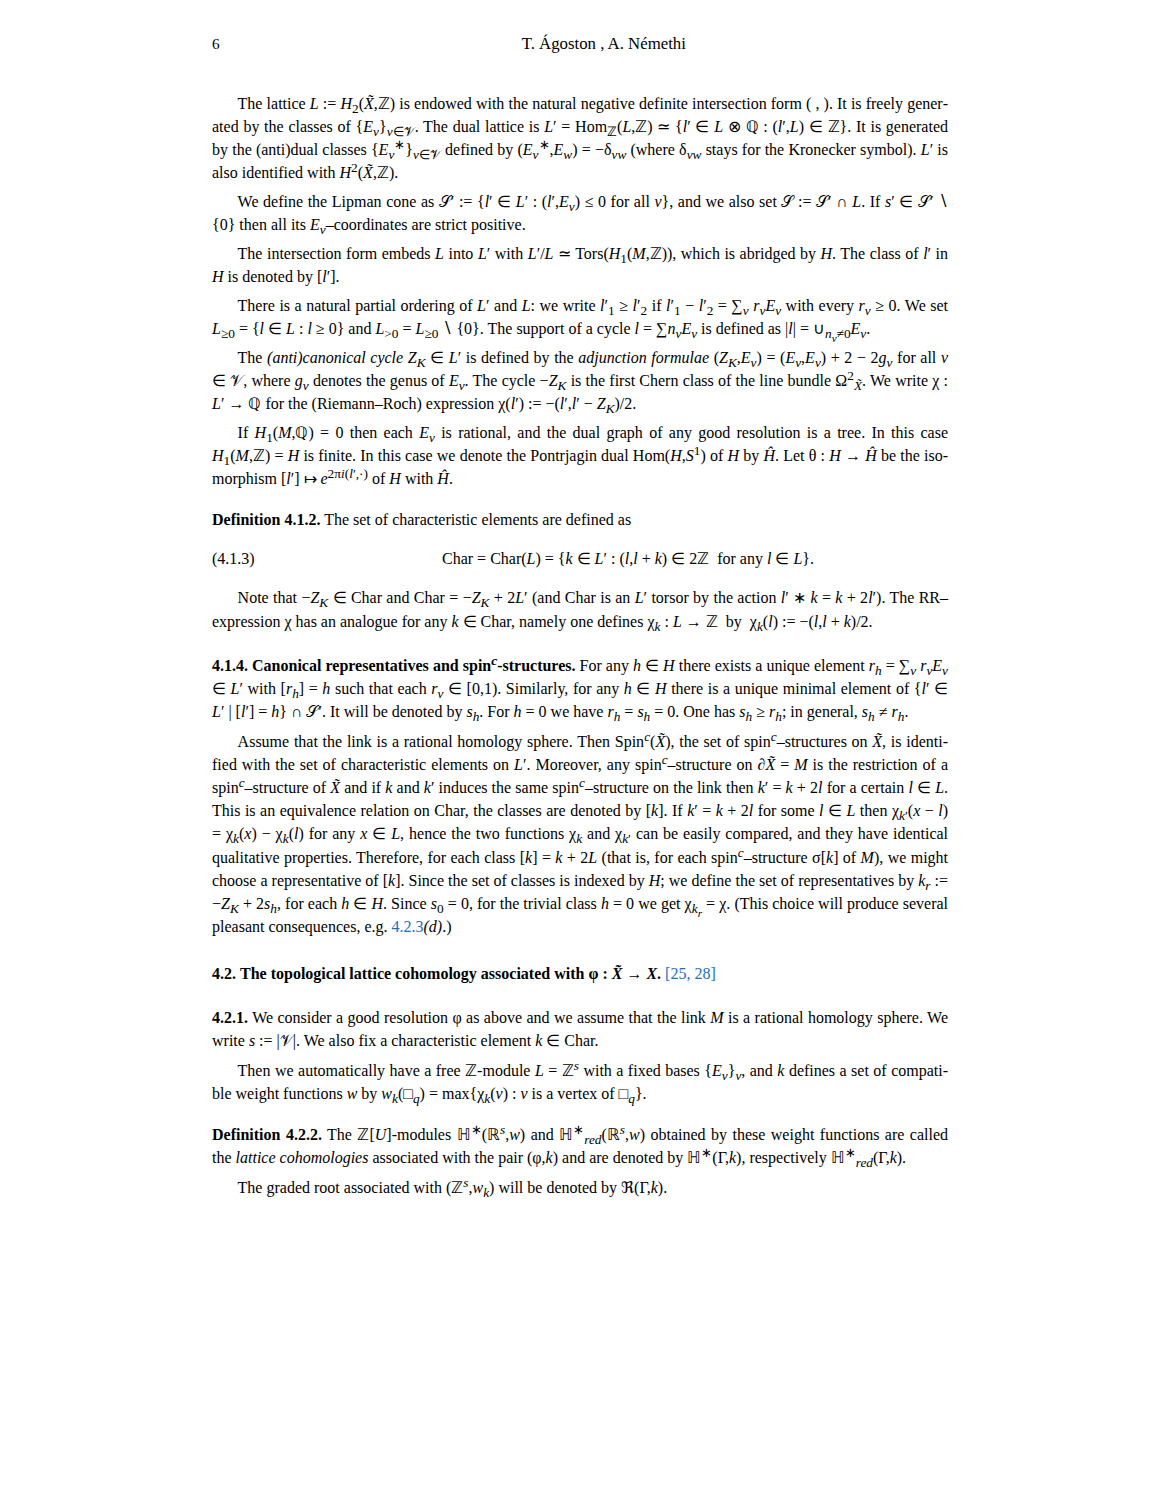6
T. Ágoston , A. Némethi
The lattice L := H2(X̃,ℤ) is endowed with the natural negative definite intersection form ( , ). It is freely generated by the classes of {Ev}v∈𝒱. The dual lattice is L′ = Homℤ(L,ℤ) ≃ {l′ ∈ L ⊗ ℚ : (l′,L) ∈ ℤ}. It is generated by the (anti)dual classes {Ev∗}v∈𝒱 defined by (Ev∗,Ew) = −δvw (where δvw stays for the Kronecker symbol). L′ is also identified with H2(X̃,ℤ).
We define the Lipman cone as 𝒮′ := {l′ ∈ L′ : (l′,Ev) ≤ 0 for all v}, and we also set 𝒮 := 𝒮′ ∩ L. If s′ ∈ 𝒮′ ∖ {0} then all its Ev–coordinates are strict positive.
The intersection form embeds L into L′ with L′/L ≃ Tors(H1(M,ℤ)), which is abridged by H. The class of l′ in H is denoted by [l′].
There is a natural partial ordering of L′ and L: we write l′1 ≥ l′2 if l′1 − l′2 = ∑v rvEv with every rv ≥ 0. We set L≥0 = {l ∈ L : l ≥ 0} and L>0 = L≥0 ∖ {0}. The support of a cycle l = ∑nvEv is defined as |l| = ∪nv≠0Ev.
The (anti)canonical cycle ZK ∈ L′ is defined by the adjunction formulae (ZK,Ev) = (Ev,Ev) + 2 − 2gv for all v ∈ 𝒱, where gv denotes the genus of Ev. The cycle −ZK is the first Chern class of the line bundle Ω2X̃. We write χ : L′ → ℚ for the (Riemann–Roch) expression χ(l′) := −(l′,l′ − ZK)/2.
If H1(M,ℚ) = 0 then each Ev is rational, and the dual graph of any good resolution is a tree. In this case H1(M,ℤ) = H is finite. In this case we denote the Pontrjagin dual Hom(H,S1) of H by Ĥ. Let θ : H → Ĥ be the isomorphism [l′] ↦ e2πi(l′,·) of H with Ĥ.
Definition 4.1.2. The set of characteristic elements are defined as
(4.1.3)
Char = Char(L) = {k ∈ L′ : (l,l + k) ∈ 2ℤ for any l ∈ L}.
Note that −ZK ∈ Char and Char = −ZK + 2L′ (and Char is an L′ torsor by the action l′ ∗ k = k + 2l′). The RR–expression χ has an analogue for any k ∈ Char, namely one defines χk : L → ℤ by χk(l) := −(l,l + k)/2.
4.1.4. Canonical representatives and spinc-structures. For any h ∈ H there exists a unique element rh = ∑v rvEv ∈ L′ with [rh] = h such that each rv ∈ [0,1). Similarly, for any h ∈ H there is a unique minimal element of {l′ ∈ L′ | [l′] = h} ∩ 𝒮′. It will be denoted by sh. For h = 0 we have rh = sh = 0. One has sh ≥ rh; in general, sh ≠ rh.
Assume that the link is a rational homology sphere. Then Spinc(X̃), the set of spinc–structures on X̃, is identified with the set of characteristic elements on L′. Moreover, any spinc–structure on ∂X̃ = M is the restriction of a spinc–structure of X̃ and if k and k′ induces the same spinc–structure on the link then k′ = k + 2l for a certain l ∈ L. This is an equivalence relation on Char, the classes are denoted by [k]. If k′ = k + 2l for some l ∈ L then χk′(x − l) = χk(x) − χk(l) for any x ∈ L, hence the two functions χk and χk′ can be easily compared, and they have identical qualitative properties. Therefore, for each class [k] = k + 2L (that is, for each spinc–structure σ[k] of M), we might choose a representative of [k]. Since the set of classes is indexed by H; we define the set of representatives by kr := −ZK + 2sh, for each h ∈ H. Since s0 = 0, for the trivial class h = 0 we get χkr = χ. (This choice will produce several pleasant consequences, e.g. 4.2.3(d).)
4.2. The topological lattice cohomology associated with φ : X̃ → X. [25, 28]
4.2.1. We consider a good resolution φ as above and we assume that the link M is a rational homology sphere. We write s := |𝒱|. We also fix a characteristic element k ∈ Char.
Then we automatically have a free ℤ-module L = ℤs with a fixed bases {Ev}v, and k defines a set of compatible weight functions w by wk(□q) = max{χk(v) : v is a vertex of □q}.
Definition 4.2.2. The ℤ[U]-modules ℍ∗(ℝs,w) and ℍ∗red(ℝs,w) obtained by these weight functions are called the lattice cohomologies associated with the pair (φ,k) and are denoted by ℍ∗(Γ,k), respectively ℍ∗red(Γ,k).
The graded root associated with (ℤs,wk) will be denoted by ℜ(Γ,k).